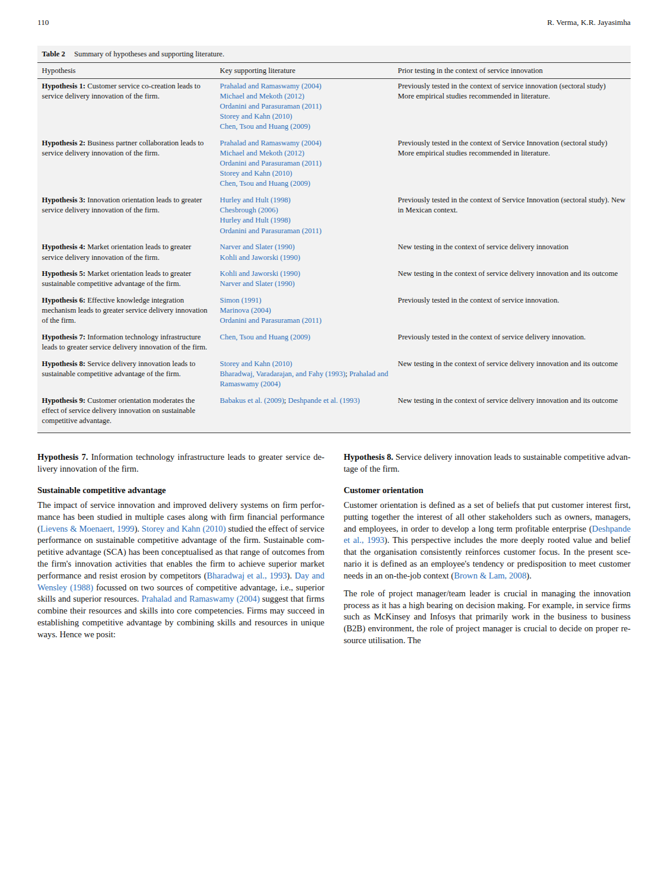110
R. Verma, K.R. Jayasimha
Table 2 Summary of hypotheses and supporting literature.
| Hypothesis | Key supporting literature | Prior testing in the context of service innovation |
| --- | --- | --- |
| Hypothesis 1: Customer service co-creation leads to service delivery innovation of the firm. | Prahalad and Ramaswamy (2004) Michael and Mekoth (2012) Ordanini and Parasuraman (2011) Storey and Kahn (2010) Chen, Tsou and Huang (2009) | Previously tested in the context of service innovation (sectoral study) More empirical studies recommended in literature. |
| Hypothesis 2: Business partner collaboration leads to service delivery innovation of the firm. | Prahalad and Ramaswamy (2004) Michael and Mekoth (2012) Ordanini and Parasuraman (2011) Storey and Kahn (2010) Chen, Tsou and Huang (2009) | Previously tested in the context of Service Innovation (sectoral study) More empirical studies recommended in literature. |
| Hypothesis 3: Innovation orientation leads to greater service delivery innovation of the firm. | Hurley and Hult (1998) Chesbrough (2006) Hurley and Hult (1998) Ordanini and Parasuraman (2011) | Previously tested in the context of Service Innovation (sectoral study). New in Mexican context. |
| Hypothesis 4: Market orientation leads to greater service delivery innovation of the firm. | Narver and Slater (1990) Kohli and Jaworski (1990) | New testing in the context of service delivery innovation |
| Hypothesis 5: Market orientation leads to greater sustainable competitive advantage of the firm. | Kohli and Jaworski (1990) Narver and Slater (1990) | New testing in the context of service delivery innovation and its outcome |
| Hypothesis 6: Effective knowledge integration mechanism leads to greater service delivery innovation of the firm. | Simon (1991) Marinova (2004) Ordanini and Parasuraman (2011) | Previously tested in the context of service innovation. |
| Hypothesis 7: Information technology infrastructure leads to greater service delivery innovation of the firm. | Chen, Tsou and Huang (2009) | Previously tested in the context of service delivery innovation. |
| Hypothesis 8: Service delivery innovation leads to sustainable competitive advantage of the firm. | Storey and Kahn (2010) Bharadwaj, Varadarajan, and Fahy (1993) ; Prahalad and Ramaswamy (2004) | New testing in the context of service delivery innovation and its outcome |
| Hypothesis 9: Customer orientation moderates the effect of service delivery innovation on sustainable competitive advantage. | Babakus et al. (2009) ; Deshpande et al. (1993) | New testing in the context of service delivery innovation and its outcome |
Hypothesis 7. Information technology infrastructure leads to greater service delivery innovation of the firm.
Sustainable competitive advantage
The impact of service innovation and improved delivery systems on firm performance has been studied in multiple cases along with firm financial performance (Lievens & Moenaert, 1999). Storey and Kahn (2010) studied the effect of service performance on sustainable competitive advantage of the firm. Sustainable competitive advantage (SCA) has been conceptualised as that range of outcomes from the firm's innovation activities that enables the firm to achieve superior market performance and resist erosion by competitors (Bharadwaj et al., 1993). Day and Wensley (1988) focussed on two sources of competitive advantage, i.e., superior skills and superior resources. Prahalad and Ramaswamy (2004) suggest that firms combine their resources and skills into core competencies. Firms may succeed in establishing competitive advantage by combining skills and resources in unique ways. Hence we posit:
Hypothesis 8. Service delivery innovation leads to sustainable competitive advantage of the firm.
Customer orientation
Customer orientation is defined as a set of beliefs that put customer interest first, putting together the interest of all other stakeholders such as owners, managers, and employees, in order to develop a long term profitable enterprise (Deshpande et al., 1993). This perspective includes the more deeply rooted value and belief that the organisation consistently reinforces customer focus. In the present scenario it is defined as an employee's tendency or predisposition to meet customer needs in an on-the-job context (Brown & Lam, 2008).
The role of project manager/team leader is crucial in managing the innovation process as it has a high bearing on decision making. For example, in service firms such as McKinsey and Infosys that primarily work in the business to business (B2B) environment, the role of project manager is crucial to decide on proper resource utilisation. The